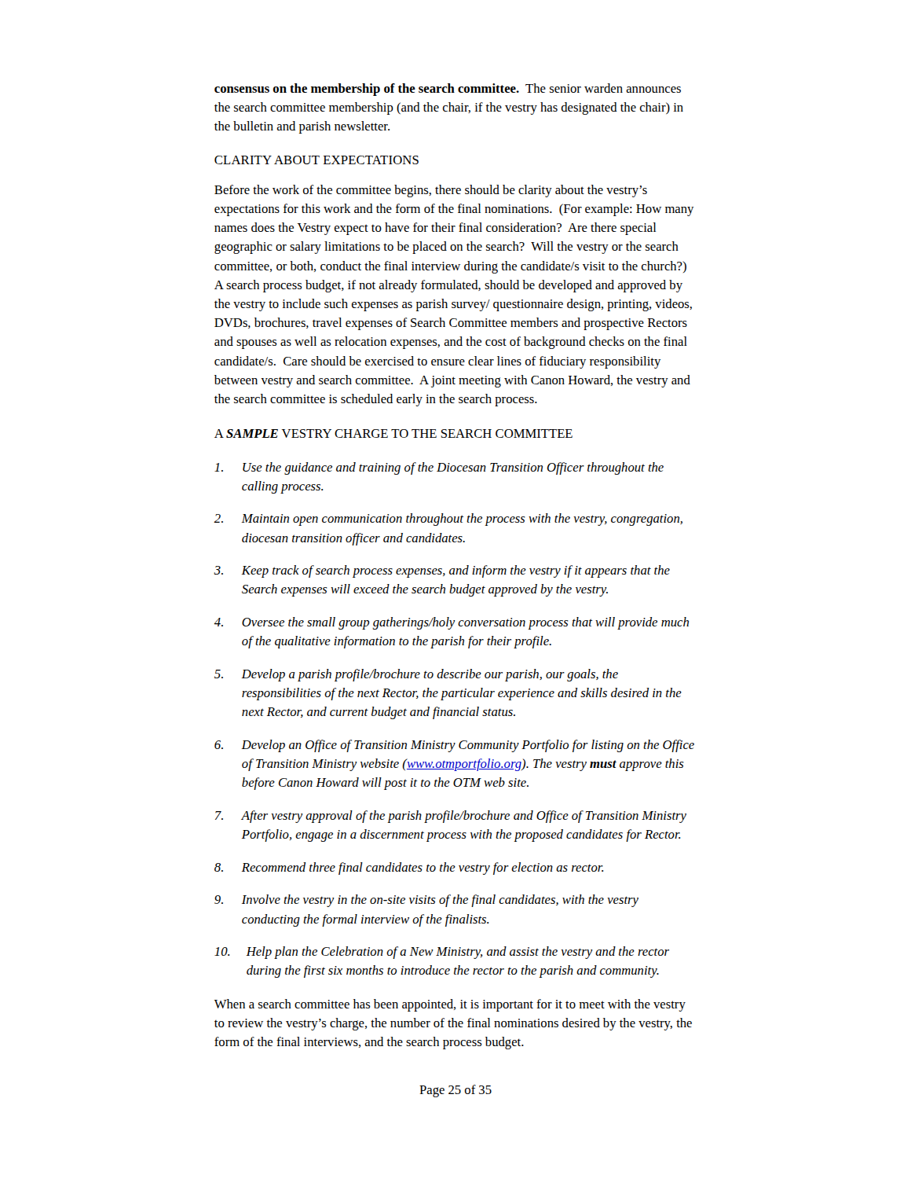consensus on the membership of the search committee. The senior warden announces the search committee membership (and the chair, if the vestry has designated the chair) in the bulletin and parish newsletter.
CLARITY ABOUT EXPECTATIONS
Before the work of the committee begins, there should be clarity about the vestry’s expectations for this work and the form of the final nominations. (For example: How many names does the Vestry expect to have for their final consideration? Are there special geographic or salary limitations to be placed on the search? Will the vestry or the search committee, or both, conduct the final interview during the candidate/s visit to the church?) A search process budget, if not already formulated, should be developed and approved by the vestry to include such expenses as parish survey/ questionnaire design, printing, videos, DVDs, brochures, travel expenses of Search Committee members and prospective Rectors and spouses as well as relocation expenses, and the cost of background checks on the final candidate/s. Care should be exercised to ensure clear lines of fiduciary responsibility between vestry and search committee. A joint meeting with Canon Howard, the vestry and the search committee is scheduled early in the search process.
A SAMPLE VESTRY CHARGE TO THE SEARCH COMMITTEE
Use the guidance and training of the Diocesan Transition Officer throughout the calling process.
Maintain open communication throughout the process with the vestry, congregation, diocesan transition officer and candidates.
Keep track of search process expenses, and inform the vestry if it appears that the Search expenses will exceed the search budget approved by the vestry.
Oversee the small group gatherings/holy conversation process that will provide much of the qualitative information to the parish for their profile.
Develop a parish profile/brochure to describe our parish, our goals, the responsibilities of the next Rector, the particular experience and skills desired in the next Rector, and current budget and financial status.
Develop an Office of Transition Ministry Community Portfolio for listing on the Office of Transition Ministry website (www.otmportfolio.org). The vestry must approve this before Canon Howard will post it to the OTM web site.
After vestry approval of the parish profile/brochure and Office of Transition Ministry Portfolio, engage in a discernment process with the proposed candidates for Rector.
Recommend three final candidates to the vestry for election as rector.
Involve the vestry in the on-site visits of the final candidates, with the vestry conducting the formal interview of the finalists.
Help plan the Celebration of a New Ministry, and assist the vestry and the rector during the first six months to introduce the rector to the parish and community.
When a search committee has been appointed, it is important for it to meet with the vestry to review the vestry’s charge, the number of the final nominations desired by the vestry, the form of the final interviews, and the search process budget.
Page 25 of 35